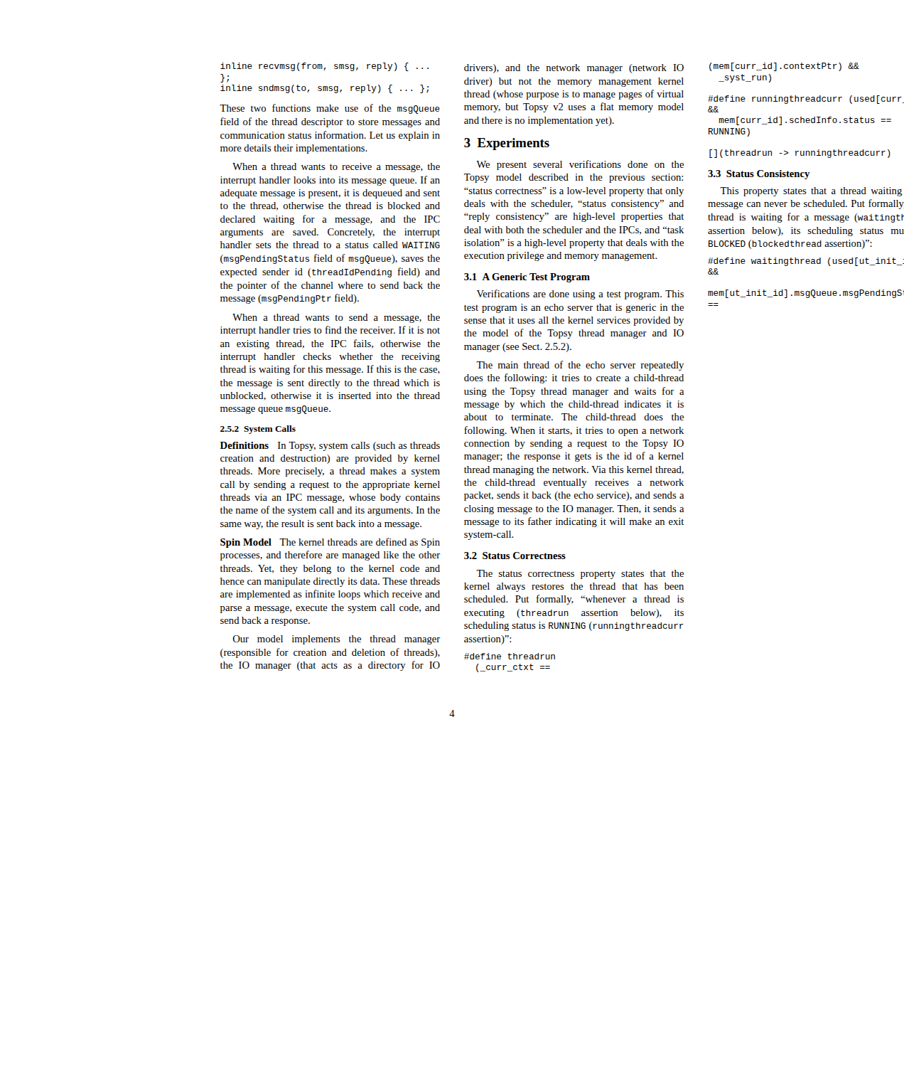inline recvmsg(from, smsg, reply) { ... };
inline sndmsg(to, smsg, reply) { ... };
These two functions make use of the msgQueue field of the thread descriptor to store messages and communication status information. Let us explain in more details their implementations.
When a thread wants to receive a message, the interrupt handler looks into its message queue. If an adequate message is present, it is dequeued and sent to the thread, otherwise the thread is blocked and declared waiting for a message, and the IPC arguments are saved. Concretely, the interrupt handler sets the thread to a status called WAITING (msgPendingStatus field of msgQueue), saves the expected sender id (threadIdPending field) and the pointer of the channel where to send back the message (msgPendingPtr field).
When a thread wants to send a message, the interrupt handler tries to find the receiver. If it is not an existing thread, the IPC fails, otherwise the interrupt handler checks whether the receiving thread is waiting for this message. If this is the case, the message is sent directly to the thread which is unblocked, otherwise it is inserted into the thread message queue msgQueue.
2.5.2 System Calls
Definitions In Topsy, system calls (such as threads creation and destruction) are provided by kernel threads. More precisely, a thread makes a system call by sending a request to the appropriate kernel threads via an IPC message, whose body contains the name of the system call and its arguments. In the same way, the result is sent back into a message.
Spin Model The kernel threads are defined as Spin processes, and therefore are managed like the other threads. Yet, they belong to the kernel code and hence can manipulate directly its data. These threads are implemented as infinite loops which receive and parse a message, execute the system call code, and send back a response.
Our model implements the thread manager (responsible for creation and deletion of threads), the IO manager (that acts as a directory for IO drivers), and the network manager (network IO driver) but not the memory management kernel thread (whose purpose is to manage pages of virtual memory, but Topsy v2 uses a flat memory model and there is no implementation yet).
3 Experiments
We present several verifications done on the Topsy model described in the previous section: “status correctness” is a low-level property that only deals with the scheduler, “status consistency” and “reply consistency” are high-level properties that deal with both the scheduler and the IPCs, and “task isolation” is a high-level property that deals with the execution privilege and memory management.
3.1 A Generic Test Program
Verifications are done using a test program. This test program is an echo server that is generic in the sense that it uses all the kernel services provided by the model of the Topsy thread manager and IO manager (see Sect. 2.5.2).
The main thread of the echo server repeatedly does the following: it tries to create a child-thread using the Topsy thread manager and waits for a message by which the child-thread indicates it is about to terminate. The child-thread does the following. When it starts, it tries to open a network connection by sending a request to the Topsy IO manager; the response it gets is the id of a kernel thread managing the network. Via this kernel thread, the child-thread eventually receives a network packet, sends it back (the echo service), and sends a closing message to the IO manager. Then, it sends a message to its father indicating it will make an exit system-call.
3.2 Status Correctness
The status correctness property states that the kernel always restores the thread that has been scheduled. Put formally, “whenever a thread is executing (threadrun assertion below), its scheduling status is RUNNING (runningthreadcurr assertion)”:
#define threadrun
  (_curr_ctxt == (mem[curr_id].contextPtr) &&
  _syst_run)

#define runningthreadcurr (used[curr_id] &&
  mem[curr_id].schedInfo.status == RUNNING)

[](threadrun -> runningthreadcurr)
3.3 Status Consistency
This property states that a thread waiting for a message can never be scheduled. Put formally, “if a thread is waiting for a message (waitingthread assertion below), its scheduling status must be BLOCKED (blockedthread assertion)”:
#define waitingthread (used[ut_init_id] &&
  mem[ut_init_id].msgQueue.msgPendingStatus ==
4